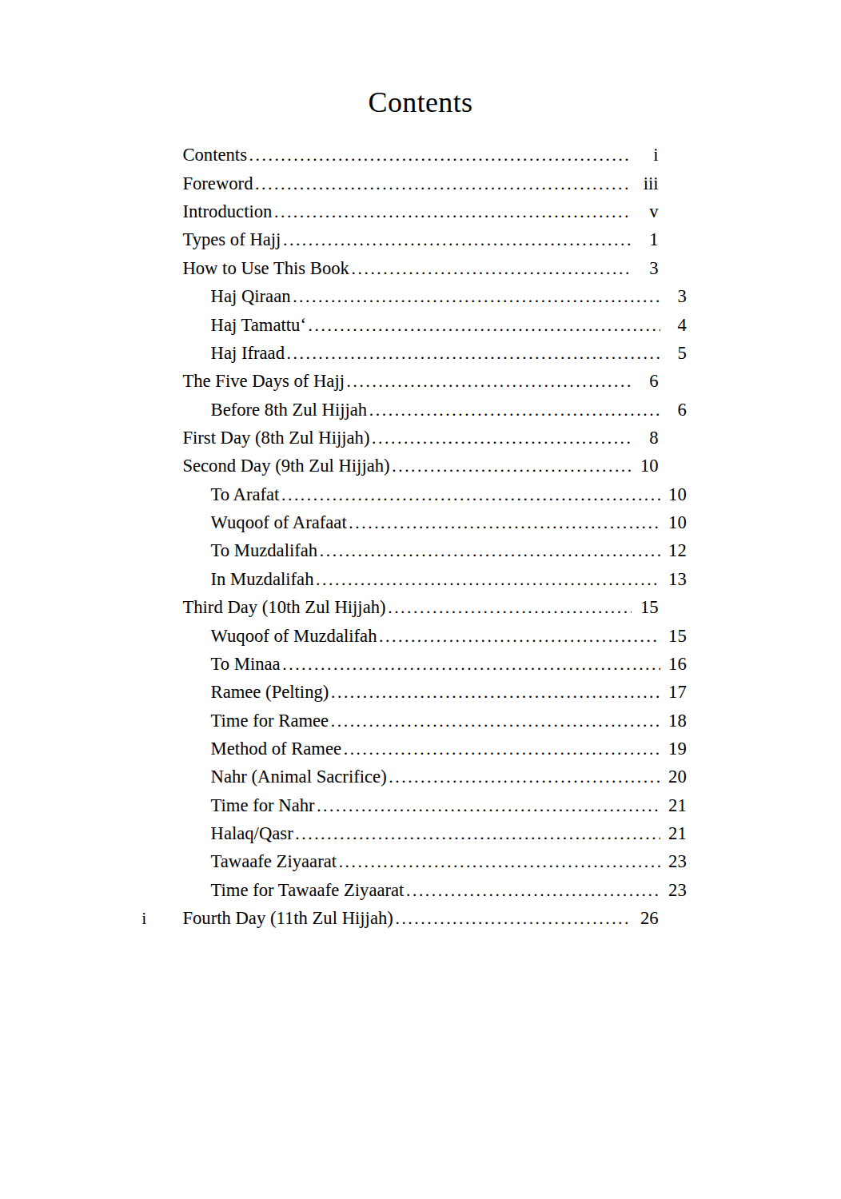Contents
Contents ........................................................................................... i
Foreword ........................................................................................... iii
Introduction ........................................................................................... v
Types of Hajj ........................................................................................... 1
How to Use This Book ........................................................................................... 3
Haj Qiraan ........................................................................................... 3
Haj Tamattuʻ ........................................................................................... 4
Haj Ifraad ........................................................................................... 5
The Five Days of Hajj ........................................................................................... 6
Before 8th Zul Hijjah ........................................................................................... 6
First Day (8th Zul Hijjah) ........................................................................................... 8
Second Day (9th Zul Hijjah) ........................................................................................... 10
To Arafat ........................................................................................... 10
Wuqoof of Arafaat ........................................................................................... 10
To Muzdalifah ........................................................................................... 12
In Muzdalifah ........................................................................................... 13
Third Day (10th Zul Hijjah) ........................................................................................... 15
Wuqoof of Muzdalifah ........................................................................................... 15
To Minaa ........................................................................................... 16
Ramee (Pelting) ........................................................................................... 17
Time for Ramee ........................................................................................... 18
Method of Ramee ........................................................................................... 19
Nahr (Animal Sacrifice) ........................................................................................... 20
Time for Nahr ........................................................................................... 21
Halaq/Qasr ........................................................................................... 21
Tawaafe Ziyaarat ........................................................................................... 23
Time for Tawaafe Ziyaarat ........................................................................................... 23
Fourth Day (11th Zul Hijjah) ........................................................................................... 26
i